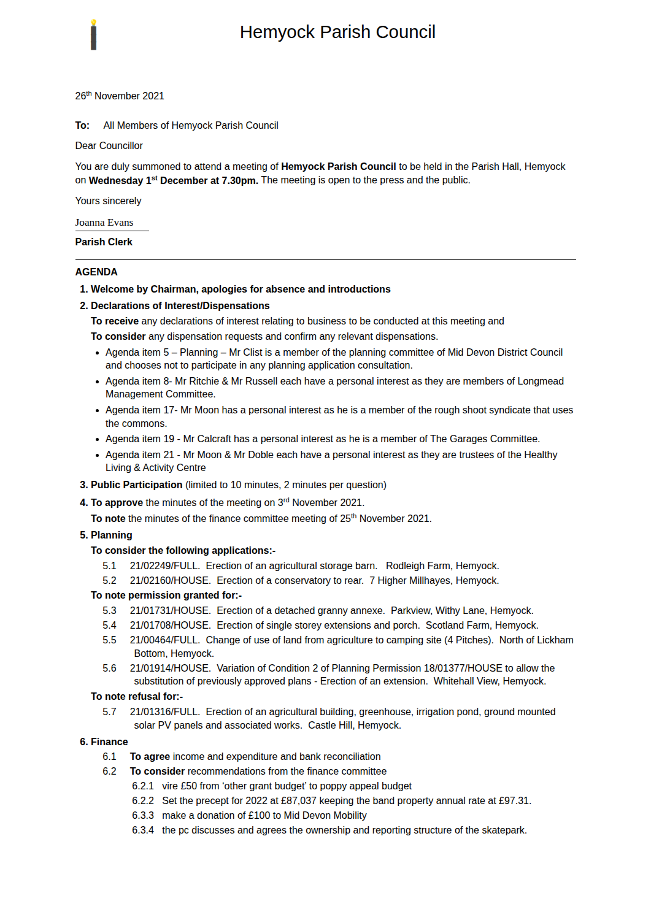💡
█
█
█
Hemyock Parish Council
26th November 2021
To: All Members of Hemyock Parish Council
Dear Councillor
You are duly summoned to attend a meeting of Hemyock Parish Council to be held in the Parish Hall, Hemyock on Wednesday 1st December at 7.30pm. The meeting is open to the press and the public.
Yours sincerely
Joanna Evans
Parish Clerk
AGENDA
Welcome by Chairman, apologies for absence and introductions
Declarations of Interest/Dispensations
To receive any declarations of interest relating to business to be conducted at this meeting and
To consider any dispensation requests and confirm any relevant dispensations.
Agenda item 5 – Planning – Mr Clist is a member of the planning committee of Mid Devon District Council and chooses not to participate in any planning application consultation.
Agenda item 8- Mr Ritchie & Mr Russell each have a personal interest as they are members of Longmead Management Committee.
Agenda item 17- Mr Moon has a personal interest as he is a member of the rough shoot syndicate that uses the commons.
Agenda item 19 - Mr Calcraft has a personal interest as he is a member of The Garages Committee.
Agenda item 21 - Mr Moon & Mr Doble each have a personal interest as they are trustees of the Healthy Living & Activity Centre
Public Participation (limited to 10 minutes, 2 minutes per question)
To approve the minutes of the meeting on 3rd November 2021.
To note the minutes of the finance committee meeting of 25th November 2021.
Planning
To consider the following applications:-
5.1 21/02249/FULL. Erection of an agricultural storage barn. Rodleigh Farm, Hemyock.
5.2 21/02160/HOUSE. Erection of a conservatory to rear. 7 Higher Millhayes, Hemyock.
To note permission granted for:-
5.3 21/01731/HOUSE. Erection of a detached granny annexe. Parkview, Withy Lane, Hemyock.
5.4 21/01708/HOUSE. Erection of single storey extensions and porch. Scotland Farm, Hemyock.
5.5 21/00464/FULL. Change of use of land from agriculture to camping site (4 Pitches). North of Lickham Bottom, Hemyock.
5.6 21/01914/HOUSE. Variation of Condition 2 of Planning Permission 18/01377/HOUSE to allow the substitution of previously approved plans - Erection of an extension. Whitehall View, Hemyock.
To note refusal for:-
5.7 21/01316/FULL. Erection of an agricultural building, greenhouse, irrigation pond, ground mounted solar PV panels and associated works. Castle Hill, Hemyock.
Finance
6.1 To agree income and expenditure and bank reconciliation
6.2 To consider recommendations from the finance committee
6.2.1 vire £50 from ‘other grant budget’ to poppy appeal budget
6.2.2 Set the precept for 2022 at £87,037 keeping the band property annual rate at £97.31.
6.3.3 make a donation of £100 to Mid Devon Mobility
6.3.4 the pc discusses and agrees the ownership and reporting structure of the skatepark.